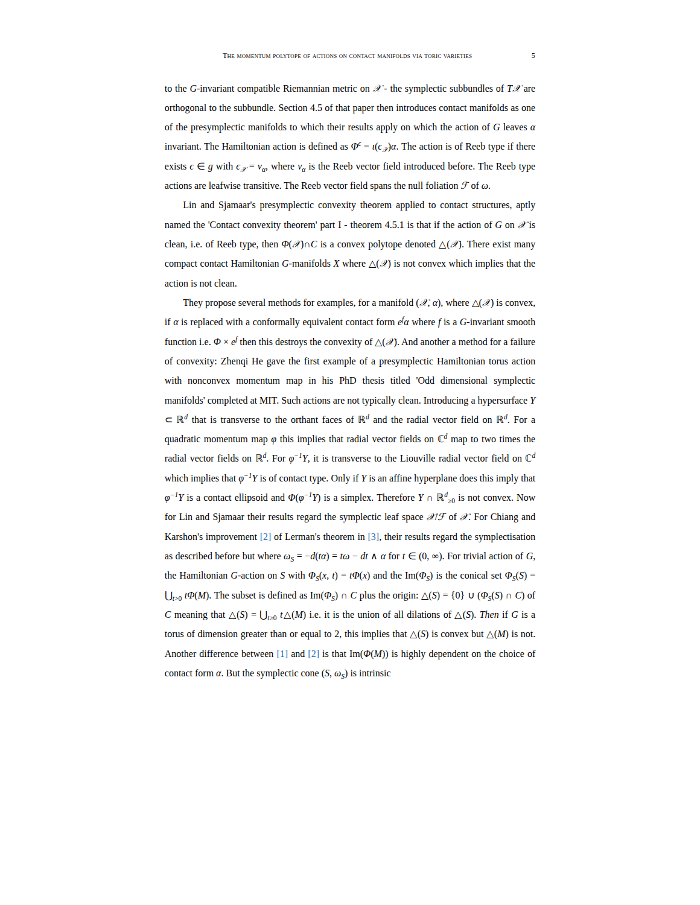The momentum polytope of actions on contact manifolds via toric varieties 5
to the G-invariant compatible Riemannian metric on 𝒳 - the symplectic subbundles of T𝒳 are orthogonal to the subbundle. Section 4.5 of that paper then introduces contact manifolds as one of the presymplectic manifolds to which their results apply on which the action of G leaves α invariant. The Hamiltonian action is defined as Φϵ = ι(ϵ𝒳)α. The action is of Reeb type if there exists ϵ ∈ g with ϵ𝒳 = vα, where vα is the Reeb vector field introduced before. The Reeb type actions are leafwise transitive. The Reeb vector field spans the null foliation ℱ of ω.
Lin and Sjamaar's presymplectic convexity theorem applied to contact structures, aptly named the 'Contact convexity theorem' part I - theorem 4.5.1 is that if the action of G on 𝒳 is clean, i.e. of Reeb type, then Φ(𝒳)∩C is a convex polytope denoted △(𝒳). There exist many compact contact Hamiltonian G-manifolds X where △(𝒳) is not convex which implies that the action is not clean.
They propose several methods for examples, for a manifold (𝒳, α), where △(𝒳) is convex, if α is replaced with a conformally equivalent contact form efα where f is a G-invariant smooth function i.e. Φ × ef then this destroys the convexity of △(𝒳). And another a method for a failure of convexity: Zhenqi He gave the first example of a presymplectic Hamiltonian torus action with nonconvex momentum map in his PhD thesis titled 'Odd dimensional symplectic manifolds' completed at MIT. Such actions are not typically clean. Introducing a hypersurface Y ⊂ ℝd that is transverse to the orthant faces of ℝd and the radial vector field on ℝd. For a quadratic momentum map φ this implies that radial vector fields on ℂd map to two times the radial vector fields on ℝd. For φ−1Y, it is transverse to the Liouville radial vector field on ℂd which implies that φ−1Y is of contact type. Only if Y is an affine hyperplane does this imply that φ−1Y is a contact ellipsoid and Φ(φ−1Y) is a simplex. Therefore Y ∩ ℝd≥0 is not convex. Now for Lin and Sjamaar their results regard the symplectic leaf space 𝒳/ℱ of 𝒳. For Chiang and Karshon's improvement [2] of Lerman's theorem in [3], their results regard the symplectisation as described before but where ωS = −d(tα) = tω − dt ∧ α for t ∈ (0, ∞). For trivial action of G, the Hamiltonian G-action on S with ΦS(x, t) = tΦ(x) and the Im(ΦS) is the conical set ΦS(S) = ⋃t>0 tΦ(M). The subset is defined as Im(ΦS) ∩ C plus the origin: △(S) = {0} ∪ (ΦS(S) ∩ C) of C meaning that △(S) = ⋃t≥0 t△(M) i.e. it is the union of all dilations of △(S). Then if G is a torus of dimension greater than or equal to 2, this implies that △(S) is convex but △(M) is not. Another difference between [1] and [2] is that Im(Φ(M)) is highly dependent on the choice of contact form α. But the symplectic cone (S, ωS) is intrinsic